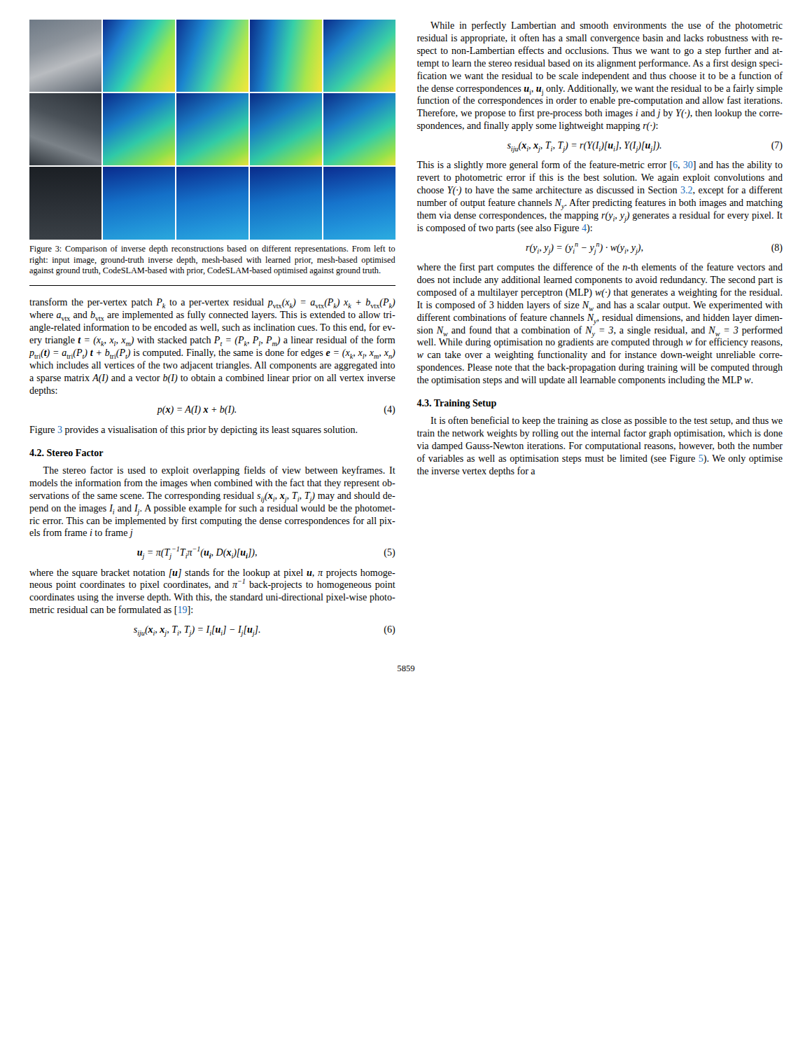Figure 3: Comparison of inverse depth reconstructions based on different representations. From left to right: input image, ground-truth inverse depth, mesh-based with learned prior, mesh-based optimised against ground truth, CodeSLAM-based with prior, CodeSLAM-based optimised against ground truth.
transform the per-vertex patch Pk to a per-vertex residual pvtx(xk) = avtx(Pk) xk + bvtx(Pk) where avtx and bvtx are implemented as fully connected layers. This is extended to allow triangle-related information to be encoded as well, such as inclination cues. To this end, for every triangle t = (xk, xl, xm) with stacked patch Pt = (Pk, Pl, Pm) a linear residual of the form ptri(t) = atri(Pt) t + btri(Pt) is computed. Finally, the same is done for edges e = (xk, xl, xm, xn) which includes all vertices of the two adjacent triangles. All components are aggregated into a sparse matrix A(I) and a vector b(I) to obtain a combined linear prior on all vertex inverse depths:
p(x) = A(I) x + b(I).
(4)
Figure 3 provides a visualisation of this prior by depicting its least squares solution.
4.2. Stereo Factor
The stereo factor is used to exploit overlapping fields of view between keyframes. It models the information from the images when combined with the fact that they represent observations of the same scene. The corresponding residual sij(xi, xj, Ti, Tj) may and should depend on the images Ii and Ij. A possible example for such a residual would be the photometric error. This can be implemented by first computing the dense correspondences for all pixels from frame i to frame j
uj = π(Tj−1Tiπ−1(ui, D(xi)[ui]),
(5)
where the square bracket notation [u] stands for the lookup at pixel u, π projects homogeneous point coordinates to pixel coordinates, and π−1 back-projects to homogeneous point coordinates using the inverse depth. With this, the standard uni-directional pixel-wise photometric residual can be formulated as [19]:
siju(xi, xj, Ti, Tj) = Ii[ui] − Ij[uj].
(6)
While in perfectly Lambertian and smooth environments the use of the photometric residual is appropriate, it often has a small convergence basin and lacks robustness with respect to non-Lambertian effects and occlusions. Thus we want to go a step further and attempt to learn the stereo residual based on its alignment performance. As a first design specification we want the residual to be scale independent and thus choose it to be a function of the dense correspondences ui, uj only. Additionally, we want the residual to be a fairly simple function of the correspondences in order to enable pre-computation and allow fast iterations. Therefore, we propose to first pre-process both images i and j by Y(·), then lookup the correspondences, and finally apply some lightweight mapping r(·):
siju(xi, xj, Ti, Tj) = r(Y(Ii)[ui], Y(Ij)[uj]).
(7)
This is a slightly more general form of the feature-metric error [6, 30] and has the ability to revert to photometric error if this is the best solution. We again exploit convolutions and choose Y(·) to have the same architecture as discussed in Section 3.2, except for a different number of output feature channels Ny. After predicting features in both images and matching them via dense correspondences, the mapping r(yi, yj) generates a residual for every pixel. It is composed of two parts (see also Figure 4):
r(yi, yj) = (yin − yjn) · w(yi, yj),
(8)
where the first part computes the difference of the n-th elements of the feature vectors and does not include any additional learned components to avoid redundancy. The second part is composed of a multilayer perceptron (MLP) w(·) that generates a weighting for the residual. It is composed of 3 hidden layers of size Nw and has a scalar output. We experimented with different combinations of feature channels Ny, residual dimensions, and hidden layer dimension Nw and found that a combination of Ny = 3, a single residual, and Nw = 3 performed well. While during optimisation no gradients are computed through w for efficiency reasons, w can take over a weighting functionality and for instance down-weight unreliable correspondences. Please note that the back-propagation during training will be computed through the optimisation steps and will update all learnable components including the MLP w.
4.3. Training Setup
It is often beneficial to keep the training as close as possible to the test setup, and thus we train the network weights by rolling out the internal factor graph optimisation, which is done via damped Gauss-Newton iterations. For computational reasons, however, both the number of variables as well as optimisation steps must be limited (see Figure 5). We only optimise the inverse vertex depths for a
5859